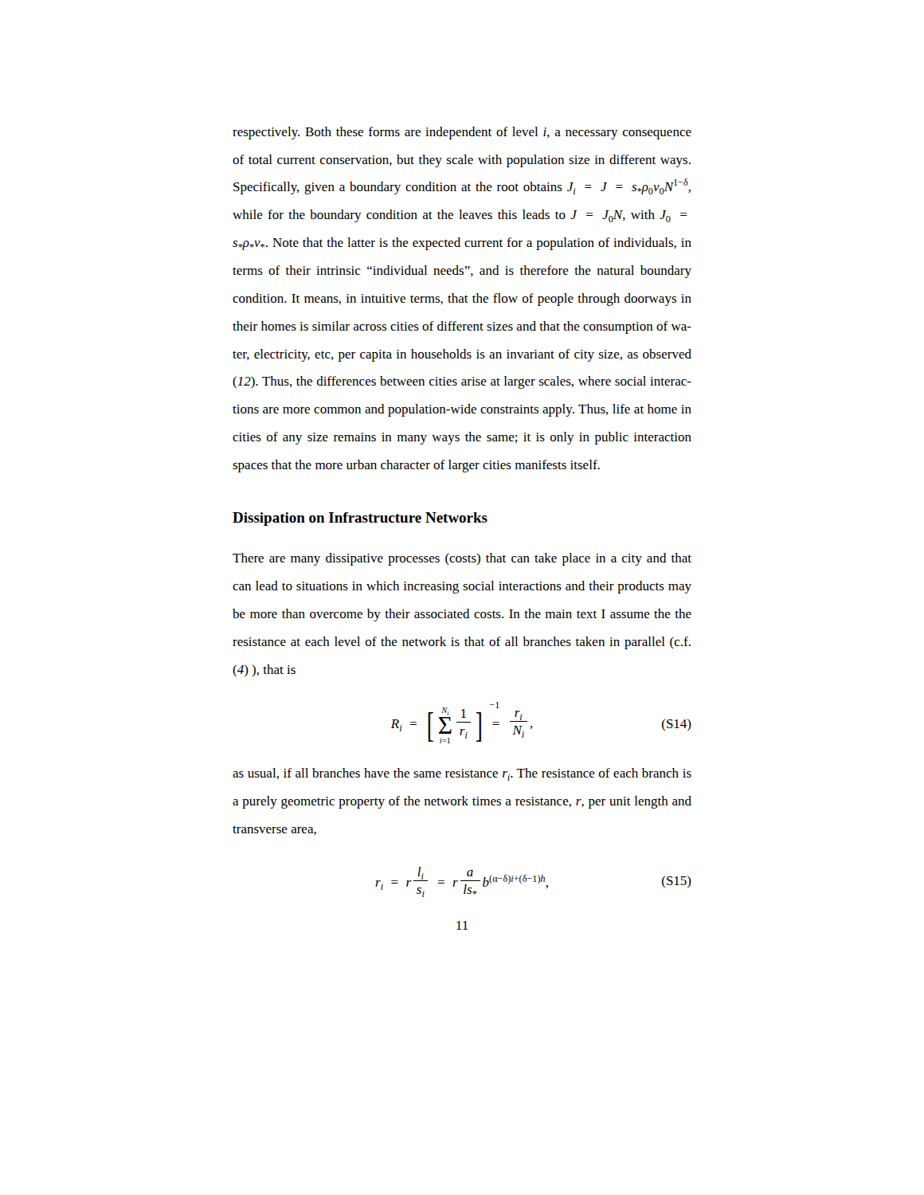respectively. Both these forms are independent of level i, a necessary consequence of total current conservation, but they scale with population size in different ways. Specifically, given a boundary condition at the root obtains Ji = J = s*ρ0v0N1−δ, while for the boundary condition at the leaves this leads to J = J0N, with J0 = s*ρ*v*. Note that the latter is the expected current for a population of individuals, in terms of their intrinsic “individual needs”, and is therefore the natural boundary condition. It means, in intuitive terms, that the flow of people through doorways in their homes is similar across cities of different sizes and that the consumption of water, electricity, etc, per capita in households is an invariant of city size, as observed (12). Thus, the differences between cities arise at larger scales, where social interactions are more common and population-wide constraints apply. Thus, life at home in cities of any size remains in many ways the same; it is only in public interaction spaces that the more urban character of larger cities manifests itself.
Dissipation on Infrastructure Networks
There are many dissipative processes (costs) that can take place in a city and that can lead to situations in which increasing social interactions and their products may be more than overcome by their associated costs. In the main text I assume the the resistance at each level of the network is that of all branches taken in parallel (c.f. (4) ), that is
Ri = [Ni Σi=11 ri] −1 = ri Ni,
(S14)
as usual, if all branches have the same resistance ri. The resistance of each branch is a purely geometric property of the network times a resistance, r, per unit length and transverse area,
ri = rli si = rals*b(α−δ)i+(δ−1)h,
(S15)
11